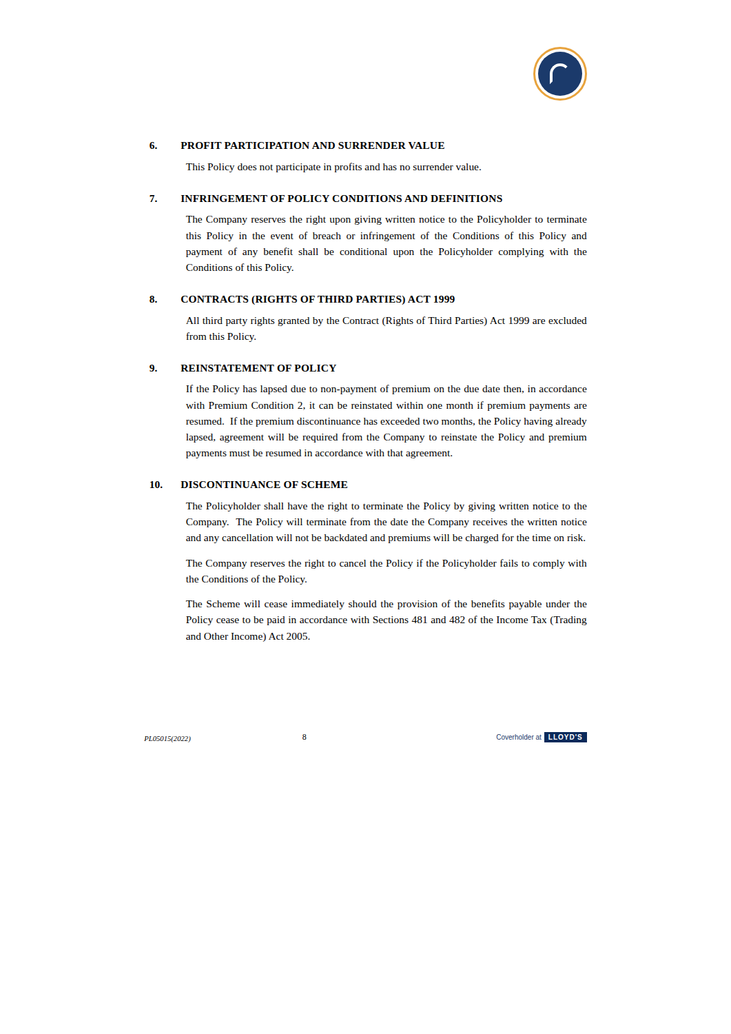6.
PROFIT PARTICIPATION AND SURRENDER VALUE
This Policy does not participate in profits and has no surrender value.
7.
INFRINGEMENT OF POLICY CONDITIONS AND DEFINITIONS
The Company reserves the right upon giving written notice to the Policyholder to terminate this Policy in the event of breach or infringement of the Conditions of this Policy and payment of any benefit shall be conditional upon the Policyholder complying with the Conditions of this Policy.
8.
CONTRACTS (RIGHTS OF THIRD PARTIES) ACT 1999
All third party rights granted by the Contract (Rights of Third Parties) Act 1999 are excluded from this Policy.
9.
REINSTATEMENT OF POLICY
If the Policy has lapsed due to non-payment of premium on the due date then, in accordance with Premium Condition 2, it can be reinstated within one month if premium payments are resumed. If the premium discontinuance has exceeded two months, the Policy having already lapsed, agreement will be required from the Company to reinstate the Policy and premium payments must be resumed in accordance with that agreement.
10.
DISCONTINUANCE OF SCHEME
The Policyholder shall have the right to terminate the Policy by giving written notice to the Company. The Policy will terminate from the date the Company receives the written notice and any cancellation will not be backdated and premiums will be charged for the time on risk.
The Company reserves the right to cancel the Policy if the Policyholder fails to comply with the Conditions of the Policy.
The Scheme will cease immediately should the provision of the benefits payable under the Policy cease to be paid in accordance with Sections 481 and 482 of the Income Tax (Trading and Other Income) Act 2005.
PL05015(2022)
8
Coverholder at LLOYD'S